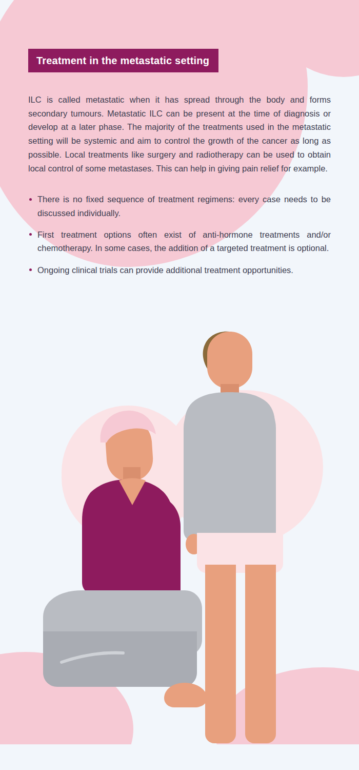Treatment in the metastatic setting
ILC is called metastatic when it has spread through the body and forms secondary tumours. Metastatic ILC can be present at the time of diagnosis or develop at a later phase. The majority of the treatments used in the metastatic setting will be systemic and aim to control the growth of the cancer as long as possible. Local treatments like surgery and radiotherapy can be used to obtain local control of some metastases. This can help in giving pain relief for example.
There is no fixed sequence of treatment regimens: every case needs to be discussed individually.
First treatment options often exist of anti-hormone treatments and/or chemotherapy. In some cases, the addition of a targeted treatment is optional.
Ongoing clinical trials can provide additional treatment opportunities.